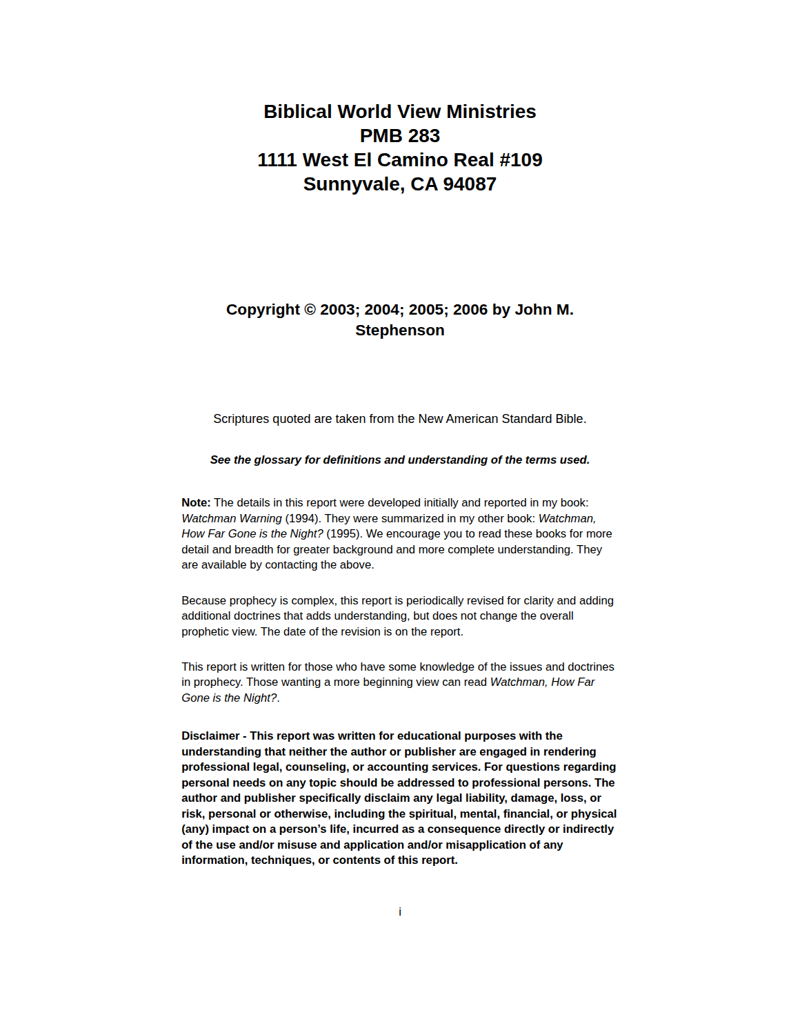Biblical World View Ministries
PMB 283
1111 West El Camino Real #109
Sunnyvale, CA 94087
Copyright © 2003; 2004; 2005; 2006 by John M. Stephenson
Scriptures quoted are taken from the New American Standard Bible.
See the glossary for definitions and understanding of the terms used.
Note: The details in this report were developed initially and reported in my book: Watchman Warning (1994). They were summarized in my other book: Watchman, How Far Gone is the Night? (1995). We encourage you to read these books for more detail and breadth for greater background and more complete understanding. They are available by contacting the above.
Because prophecy is complex, this report is periodically revised for clarity and adding additional doctrines that adds understanding, but does not change the overall prophetic view. The date of the revision is on the report.
This report is written for those who have some knowledge of the issues and doctrines in prophecy. Those wanting a more beginning view can read Watchman, How Far Gone is the Night?.
Disclaimer - This report was written for educational purposes with the understanding that neither the author or publisher are engaged in rendering professional legal, counseling, or accounting services. For questions regarding personal needs on any topic should be addressed to professional persons. The author and publisher specifically disclaim any legal liability, damage, loss, or risk, personal or otherwise, including the spiritual, mental, financial, or physical (any) impact on a person’s life, incurred as a consequence directly or indirectly of the use and/or misuse and application and/or misapplication of any information, techniques, or contents of this report.
i